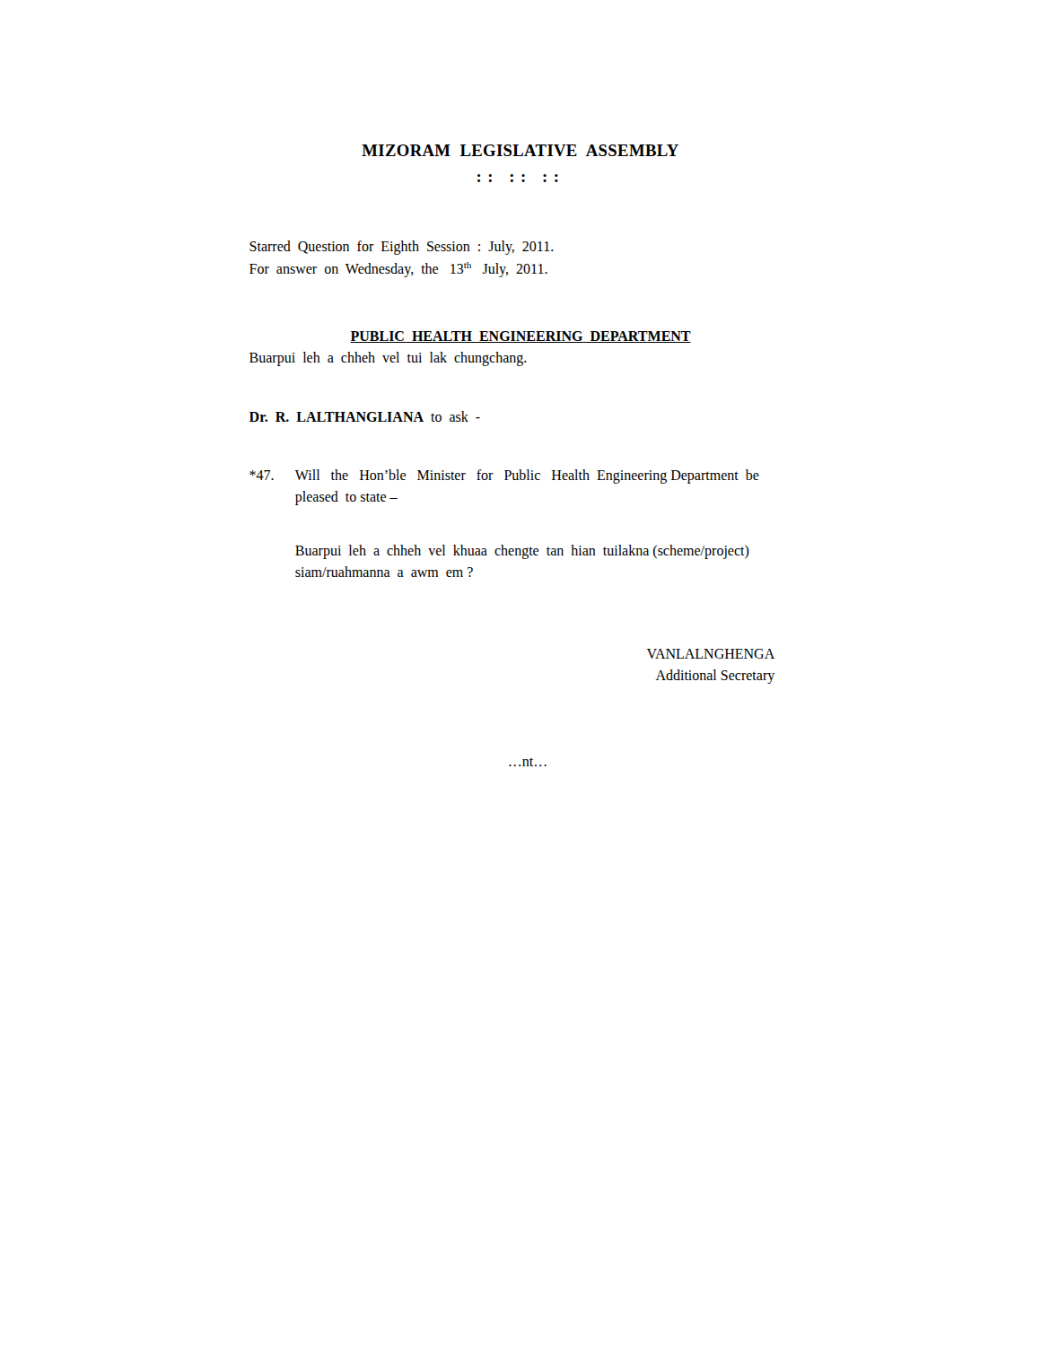MIZORAM LEGISLATIVE ASSEMBLY
:: :: ::
Starred Question for Eighth Session : July, 2011.
For answer on Wednesday, the 13th July, 2011.
PUBLIC HEALTH ENGINEERING DEPARTMENT
Buarpui leh a chheh vel tui lak chungchang.
Dr. R. LALTHANGLIANA to ask -
*47.
Will the Hon’ble Minister for Public Health Engineering Department be pleased to state –
Buarpui leh a chheh vel khuaa chengte tan hian tuilakna (scheme/project) siam/ruahmanna a awm em ?
VANLALNGHENGA
Additional Secretary
…nt…